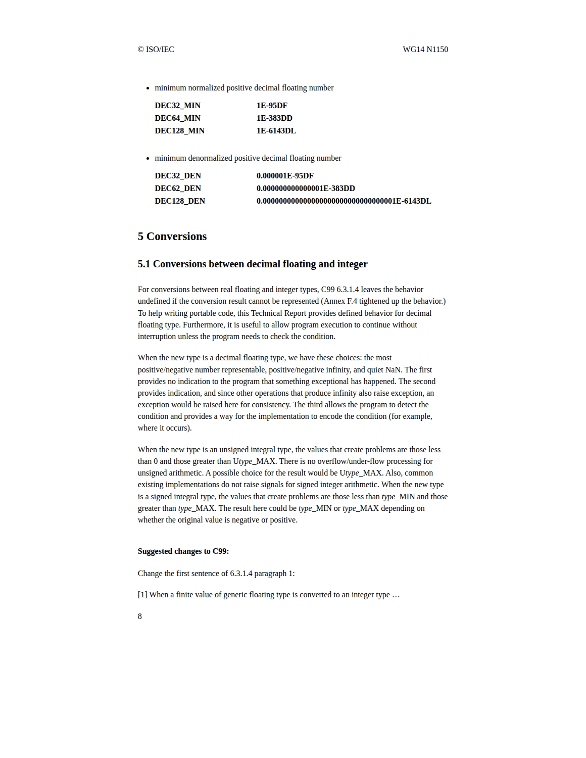© ISO/IEC
WG14 N1150
minimum normalized positive decimal floating number
| DEC32_MIN | 1E-95DF |
| DEC64_MIN | 1E-383DD |
| DEC128_MIN | 1E-6143DL |
minimum denormalized positive decimal floating number
| DEC32_DEN | 0.000001E-95DF |
| DEC62_DEN | 0.000000000000001E-383DD |
| DEC128_DEN | 0.000000000000000000000000000000001E-6143DL |
5 Conversions
5.1 Conversions between decimal floating and integer
For conversions between real floating and integer types, C99 6.3.1.4 leaves the behavior undefined if the conversion result cannot be represented (Annex F.4 tightened up the behavior.) To help writing portable code, this Technical Report provides defined behavior for decimal floating type. Furthermore, it is useful to allow program execution to continue without interruption unless the program needs to check the condition.
When the new type is a decimal floating type, we have these choices: the most positive/negative number representable, positive/negative infinity, and quiet NaN. The first provides no indication to the program that something exceptional has happened. The second provides indication, and since other operations that produce infinity also raise exception, an exception would be raised here for consistency. The third allows the program to detect the condition and provides a way for the implementation to encode the condition (for example, where it occurs).
When the new type is an unsigned integral type, the values that create problems are those less than 0 and those greater than Utype_MAX. There is no overflow/under-flow processing for unsigned arithmetic. A possible choice for the result would be Utype_MAX. Also, common existing implementations do not raise signals for signed integer arithmetic. When the new type is a signed integral type, the values that create problems are those less than type_MIN and those greater than type_MAX. The result here could be type_MIN or type_MAX depending on whether the original value is negative or positive.
Suggested changes to C99:
Change the first sentence of 6.3.1.4 paragraph 1:
[1] When a finite value of generic floating type is converted to an integer type …
8